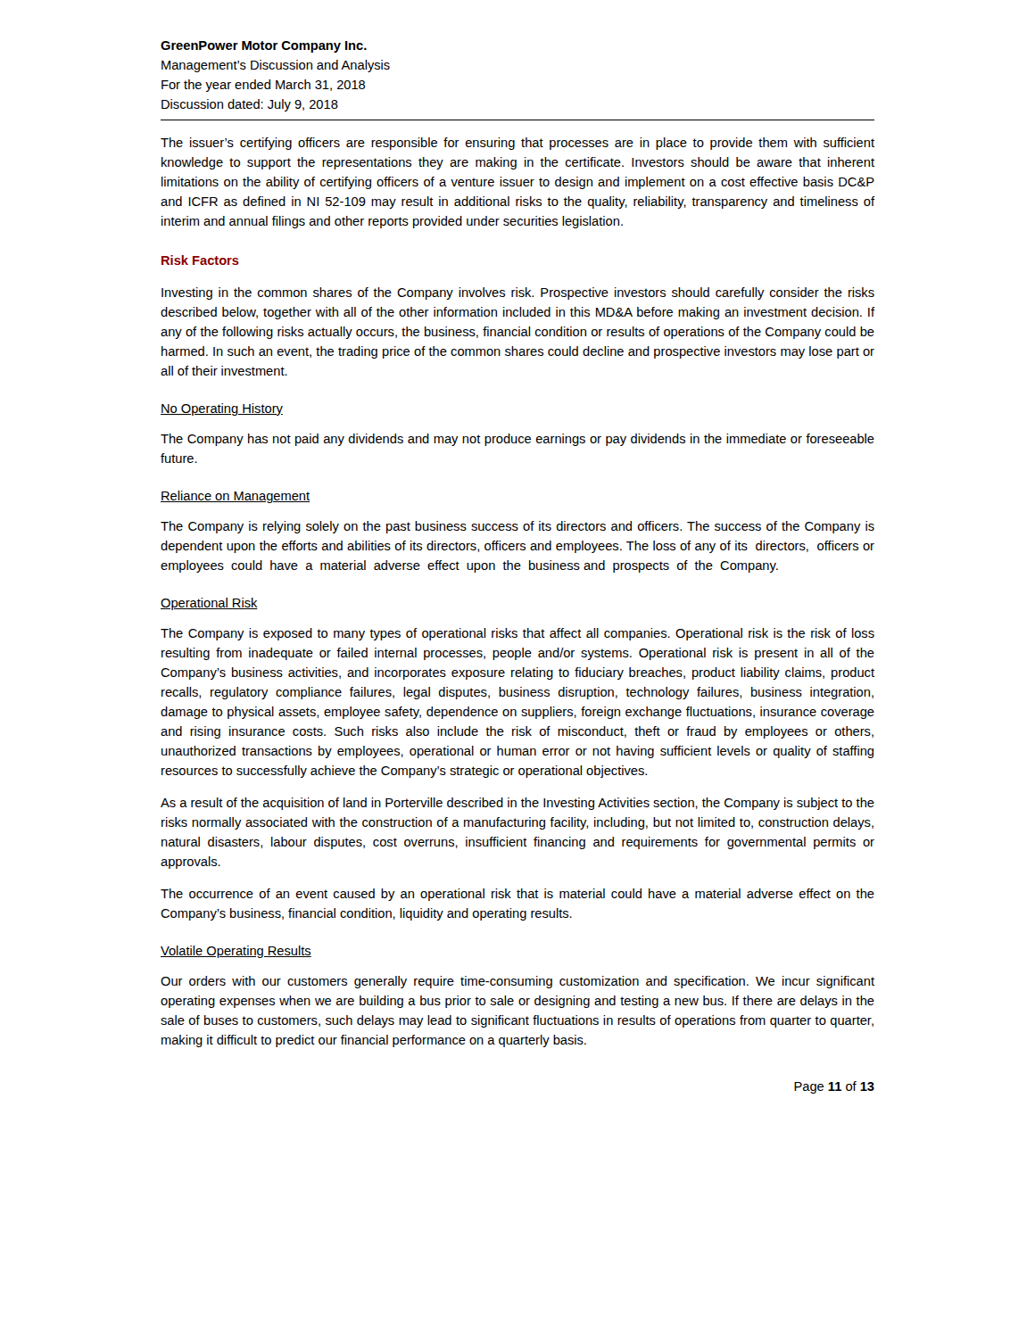GreenPower Motor Company Inc.
Management’s Discussion and Analysis
For the year ended March 31, 2018
Discussion dated: July 9, 2018
The issuer’s certifying officers are responsible for ensuring that processes are in place to provide them with sufficient knowledge to support the representations they are making in the certificate. Investors should be aware that inherent limitations on the ability of certifying officers of a venture issuer to design and implement on a cost effective basis DC&P and ICFR as defined in NI 52-109 may result in additional risks to the quality, reliability, transparency and timeliness of interim and annual filings and other reports provided under securities legislation.
Risk Factors
Investing in the common shares of the Company involves risk. Prospective investors should carefully consider the risks described below, together with all of the other information included in this MD&A before making an investment decision. If any of the following risks actually occurs, the business, financial condition or results of operations of the Company could be harmed. In such an event, the trading price of the common shares could decline and prospective investors may lose part or all of their investment.
No Operating History
The Company has not paid any dividends and may not produce earnings or pay dividends in the immediate or foreseeable future.
Reliance on Management
The Company is relying solely on the past business success of its directors and officers. The success of the Company is dependent upon the efforts and abilities of its directors, officers and employees. The loss of any of its directors, officers or employees could have a material adverse effect upon the business and prospects of the Company.
Operational Risk
The Company is exposed to many types of operational risks that affect all companies. Operational risk is the risk of loss resulting from inadequate or failed internal processes, people and/or systems. Operational risk is present in all of the Company’s business activities, and incorporates exposure relating to fiduciary breaches, product liability claims, product recalls, regulatory compliance failures, legal disputes, business disruption, technology failures, business integration, damage to physical assets, employee safety, dependence on suppliers, foreign exchange fluctuations, insurance coverage and rising insurance costs. Such risks also include the risk of misconduct, theft or fraud by employees or others, unauthorized transactions by employees, operational or human error or not having sufficient levels or quality of staffing resources to successfully achieve the Company’s strategic or operational objectives.
As a result of the acquisition of land in Porterville described in the Investing Activities section, the Company is subject to the risks normally associated with the construction of a manufacturing facility, including, but not limited to, construction delays, natural disasters, labour disputes, cost overruns, insufficient financing and requirements for governmental permits or approvals.
The occurrence of an event caused by an operational risk that is material could have a material adverse effect on the Company’s business, financial condition, liquidity and operating results.
Volatile Operating Results
Our orders with our customers generally require time-consuming customization and specification. We incur significant operating expenses when we are building a bus prior to sale or designing and testing a new bus. If there are delays in the sale of buses to customers, such delays may lead to significant fluctuations in results of operations from quarter to quarter, making it difficult to predict our financial performance on a quarterly basis.
Page 11 of 13